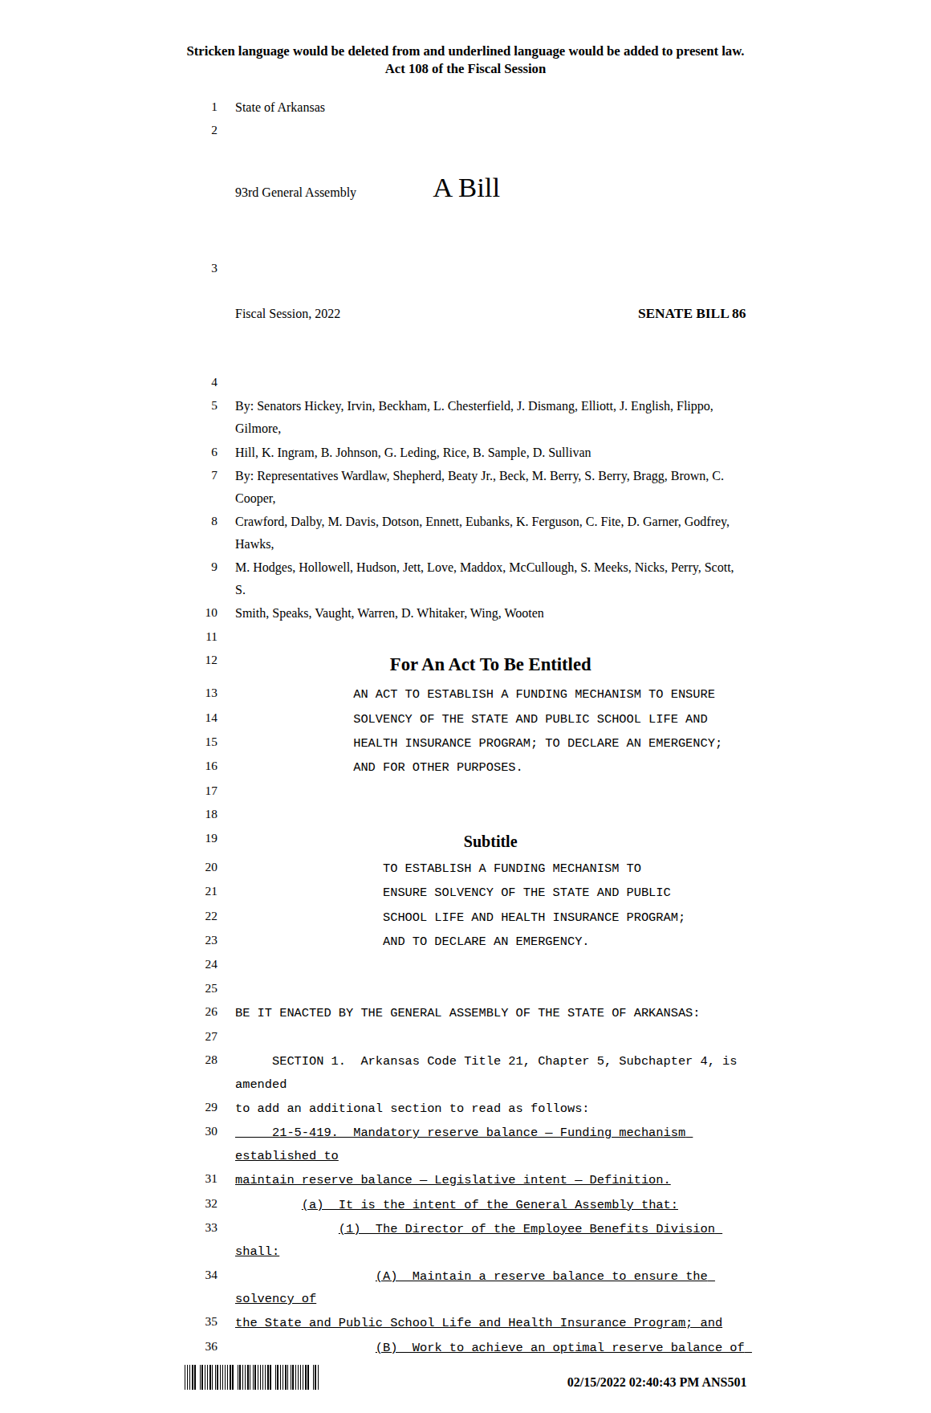Stricken language would be deleted from and underlined language would be added to present law.
Act 108 of the Fiscal Session
| 1 | State of Arkansas |
| 2 | 93rd General Assembly A Bill |
| 3 | Fiscal Session, 2022 SENATE BILL 86 |
| 4 | |
| 5 | By: Senators Hickey, Irvin, Beckham, L. Chesterfield, J. Dismang, Elliott, J. English, Flippo, Gilmore, |
| 6 | Hill, K. Ingram, B. Johnson, G. Leding, Rice, B. Sample, D. Sullivan |
| 7 | By: Representatives Wardlaw, Shepherd, Beaty Jr., Beck, M. Berry, S. Berry, Bragg, Brown, C. Cooper, |
| 8 | Crawford, Dalby, M. Davis, Dotson, Ennett, Eubanks, K. Ferguson, C. Fite, D. Garner, Godfrey, Hawks, |
| 9 | M. Hodges, Hollowell, Hudson, Jett, Love, Maddox, McCullough, S. Meeks, Nicks, Perry, Scott, S. |
| 10 | Smith, Speaks, Vaught, Warren, D. Whitaker, Wing, Wooten |
| 11 | |
| 12 | For An Act To Be Entitled |
| 13 | AN ACT TO ESTABLISH A FUNDING MECHANISM TO ENSURE |
| 14 | SOLVENCY OF THE STATE AND PUBLIC SCHOOL LIFE AND |
| 15 | HEALTH INSURANCE PROGRAM; TO DECLARE AN EMERGENCY; |
| 16 | AND FOR OTHER PURPOSES. |
| 17 | |
| 18 | |
| 19 | Subtitle |
| 20 | TO ESTABLISH A FUNDING MECHANISM TO |
| 21 | ENSURE SOLVENCY OF THE STATE AND PUBLIC |
| 22 | SCHOOL LIFE AND HEALTH INSURANCE PROGRAM; |
| 23 | AND TO DECLARE AN EMERGENCY. |
| 24 | |
| 25 | |
| 26 | BE IT ENACTED BY THE GENERAL ASSEMBLY OF THE STATE OF ARKANSAS: |
| 27 | |
| 28 | SECTION 1. Arkansas Code Title 21, Chapter 5, Subchapter 4, is amended |
| 29 | to add an additional section to read as follows: |
| 30 | 21-5-419. Mandatory reserve balance — Funding mechanism established to |
| 31 | maintain reserve balance — Legislative intent — Definition. |
| 32 | (a) It is the intent of the General Assembly that: |
| 33 | (1) The Director of the Employee Benefits Division shall: |
| 34 | (A) Maintain a reserve balance to ensure the solvency of |
| 35 | the State and Public School Life and Health Insurance Program; and |
| 36 | (B) Work to achieve an optimal reserve balance of fourteen |
02/15/2022 02:40:43 PM ANS501